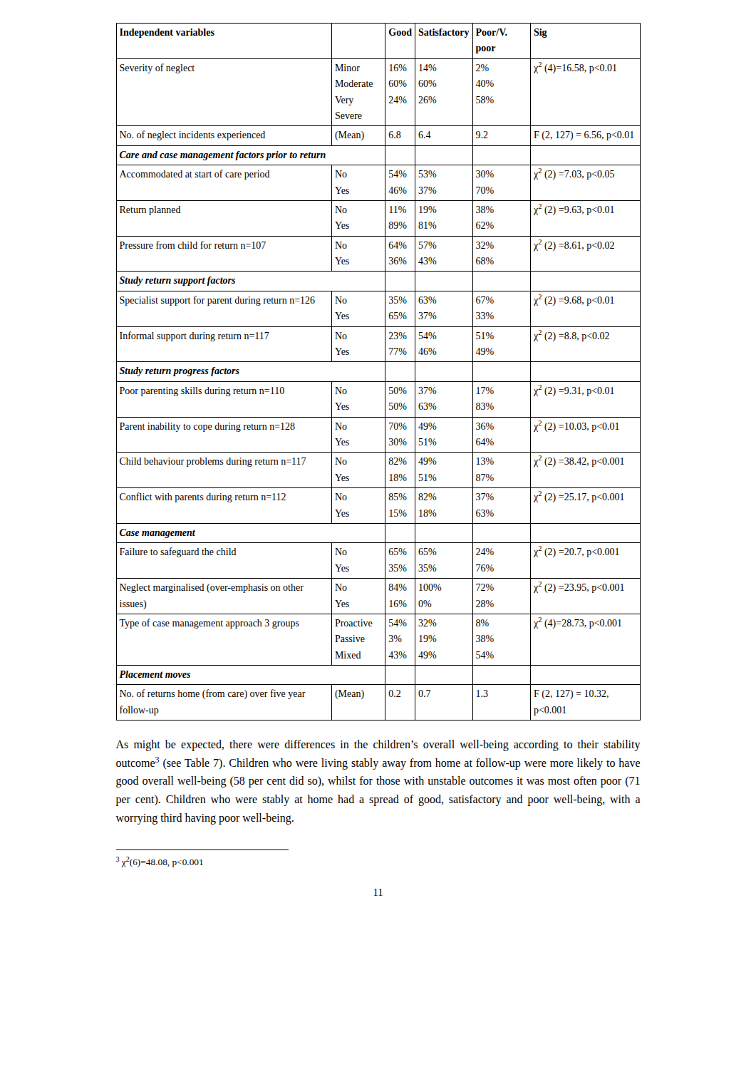| Independent variables | | Good | Satisfactory | Poor/V. poor | Sig |
| --- | --- | --- | --- | --- | --- |
| Severity of neglect | Minor Moderate Very Severe | 16% 60% 24% | 14% 60% 26% | 2% 40% 58% | χ 2 (4)=16.58, p<0.01 |
| No. of neglect incidents experienced | (Mean) | 6.8 | 6.4 | 9.2 | F (2, 127) = 6.56, p<0.01 |
| Care and case management factors prior to return | | | | |
| Accommodated at start of care period | No Yes | 54% 46% | 53% 37% | 30% 70% | χ 2 (2) =7.03, p<0.05 |
| Return planned | No Yes | 11% 89% | 19% 81% | 38% 62% | χ 2 (2) =9.63, p<0.01 |
| Pressure from child for return n=107 | No Yes | 64% 36% | 57% 43% | 32% 68% | χ 2 (2) =8.61, p<0.02 |
| Study return support factors | | | | |
| Specialist support for parent during return n=126 | No Yes | 35% 65% | 63% 37% | 67% 33% | χ 2 (2) =9.68, p<0.01 |
| Informal support during return n=117 | No Yes | 23% 77% | 54% 46% | 51% 49% | χ 2 (2) =8.8, p<0.02 |
| Study return progress factors | | | | |
| Poor parenting skills during return n=110 | No Yes | 50% 50% | 37% 63% | 17% 83% | χ 2 (2) =9.31, p<0.01 |
| Parent inability to cope during return n=128 | No Yes | 70% 30% | 49% 51% | 36% 64% | χ 2 (2) =10.03, p<0.01 |
| Child behaviour problems during return n=117 | No Yes | 82% 18% | 49% 51% | 13% 87% | χ 2 (2) =38.42, p<0.001 |
| Conflict with parents during return n=112 | No Yes | 85% 15% | 82% 18% | 37% 63% | χ 2 (2) =25.17, p<0.001 |
| Case management | | | | |
| Failure to safeguard the child | No Yes | 65% 35% | 65% 35% | 24% 76% | χ 2 (2) =20.7, p<0.001 |
| Neglect marginalised (over-emphasis on other issues) | No Yes | 84% 16% | 100% 0% | 72% 28% | χ 2 (2) =23.95, p<0.001 |
| Type of case management approach 3 groups | Proactive Passive Mixed | 54% 3% 43% | 32% 19% 49% | 8% 38% 54% | χ 2 (4)=28.73, p<0.001 |
| Placement moves | | | | |
| No. of returns home (from care) over five year follow-up | (Mean) | 0.2 | 0.7 | 1.3 | F (2, 127) = 10.32, p<0.001 |
As might be expected, there were differences in the children’s overall well-being according to their stability outcome3 (see Table 7). Children who were living stably away from home at follow-up were more likely to have good overall well-being (58 per cent did so), whilst for those with unstable outcomes it was most often poor (71 per cent). Children who were stably at home had a spread of good, satisfactory and poor well-being, with a worrying third having poor well-being.
3 χ2(6)=48.08, p<0.001
11